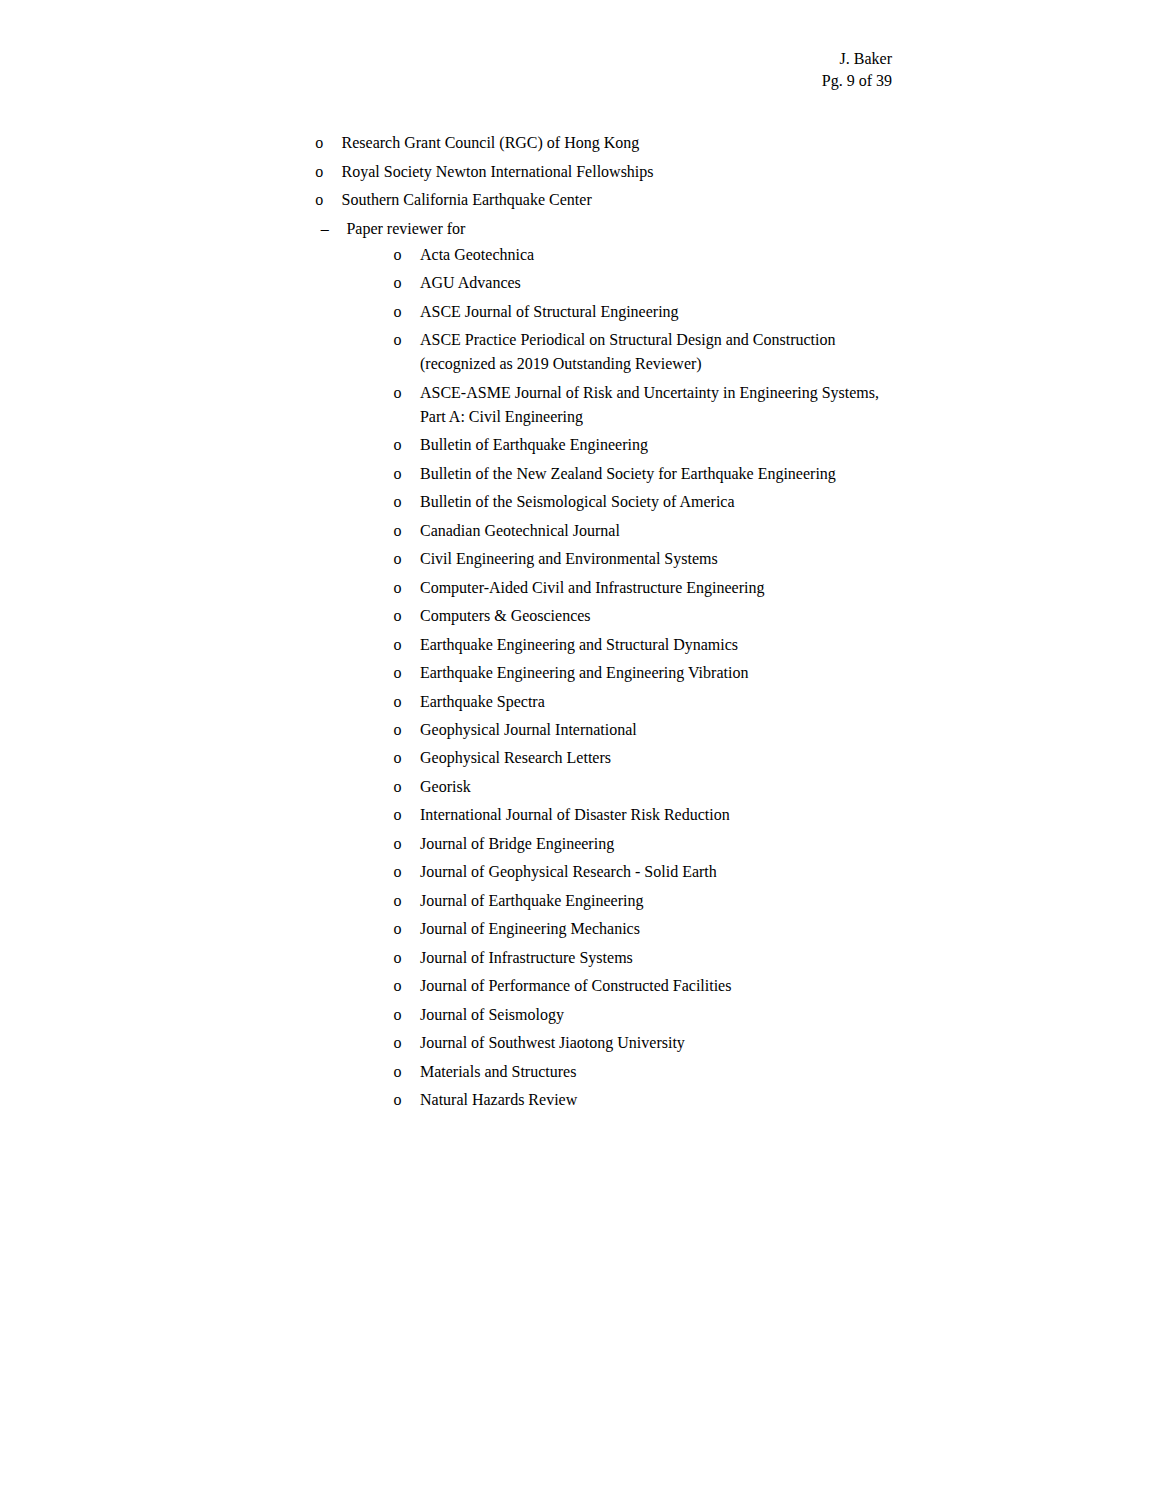J. Baker Pg. 9 of 39
Research Grant Council (RGC) of Hong Kong
Royal Society Newton International Fellowships
Southern California Earthquake Center
Paper reviewer for
Acta Geotechnica
AGU Advances
ASCE Journal of Structural Engineering
ASCE Practice Periodical on Structural Design and Construction (recognized as 2019 Outstanding Reviewer)
ASCE-ASME Journal of Risk and Uncertainty in Engineering Systems, Part A: Civil Engineering
Bulletin of Earthquake Engineering
Bulletin of the New Zealand Society for Earthquake Engineering
Bulletin of the Seismological Society of America
Canadian Geotechnical Journal
Civil Engineering and Environmental Systems
Computer-Aided Civil and Infrastructure Engineering
Computers & Geosciences
Earthquake Engineering and Structural Dynamics
Earthquake Engineering and Engineering Vibration
Earthquake Spectra
Geophysical Journal International
Geophysical Research Letters
Georisk
International Journal of Disaster Risk Reduction
Journal of Bridge Engineering
Journal of Geophysical Research - Solid Earth
Journal of Earthquake Engineering
Journal of Engineering Mechanics
Journal of Infrastructure Systems
Journal of Performance of Constructed Facilities
Journal of Seismology
Journal of Southwest Jiaotong University
Materials and Structures
Natural Hazards Review